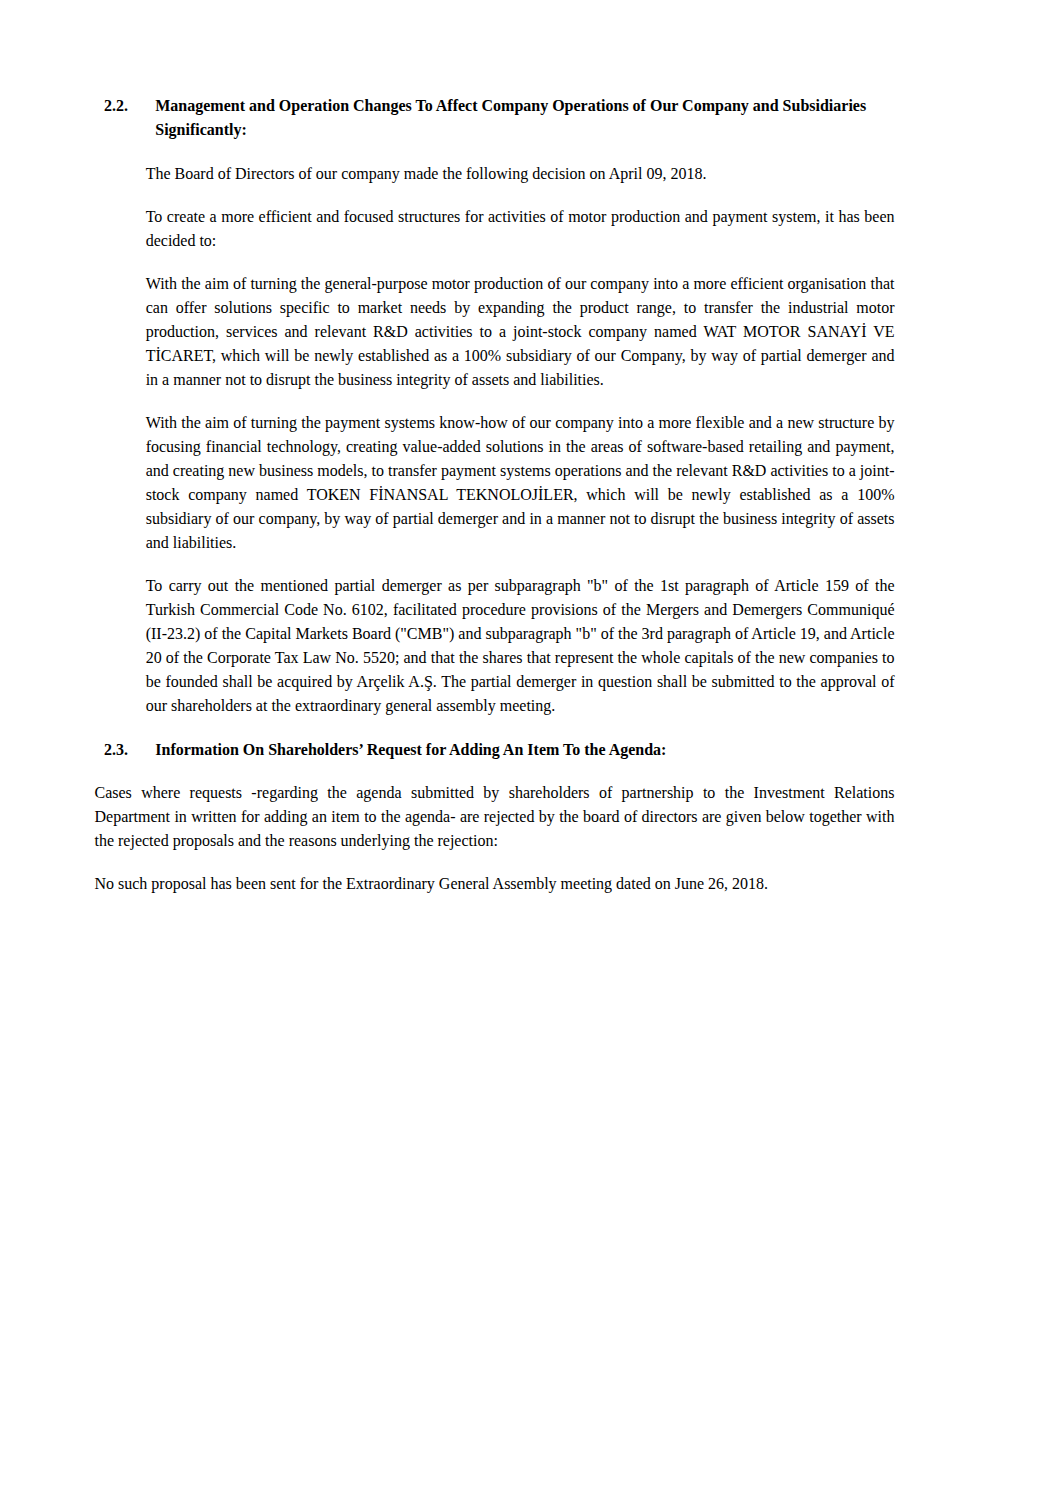2.2. Management and Operation Changes To Affect Company Operations of Our Company and Subsidiaries Significantly:
The Board of Directors of our company made the following decision on April 09, 2018.
To create a more efficient and focused structures for activities of motor production and payment system, it has been decided to:
With the aim of turning the general-purpose motor production of our company into a more efficient organisation that can offer solutions specific to market needs by expanding the product range, to transfer the industrial motor production, services and relevant R&D activities to a joint-stock company named WAT MOTOR SANAYİ VE TİCARET, which will be newly established as a 100% subsidiary of our Company, by way of partial demerger and in a manner not to disrupt the business integrity of assets and liabilities.
With the aim of turning the payment systems know-how of our company into a more flexible and a new structure by focusing financial technology, creating value-added solutions in the areas of software-based retailing and payment, and creating new business models, to transfer payment systems operations and the relevant R&D activities to a joint-stock company named TOKEN FİNANSAL TEKNOLOJİLER, which will be newly established as a 100% subsidiary of our company, by way of partial demerger and in a manner not to disrupt the business integrity of assets and liabilities.
To carry out the mentioned partial demerger as per subparagraph "b" of the 1st paragraph of Article 159 of the Turkish Commercial Code No. 6102, facilitated procedure provisions of the Mergers and Demergers Communiqué (II-23.2) of the Capital Markets Board ("CMB") and subparagraph "b" of the 3rd paragraph of Article 19, and Article 20 of the Corporate Tax Law No. 5520; and that the shares that represent the whole capitals of the new companies to be founded shall be acquired by Arçelik A.Ş. The partial demerger in question shall be submitted to the approval of our shareholders at the extraordinary general assembly meeting.
2.3. Information On Shareholders’ Request for Adding An Item To the Agenda:
Cases where requests -regarding the agenda submitted by shareholders of partnership to the Investment Relations Department in written for adding an item to the agenda- are rejected by the board of directors are given below together with the rejected proposals and the reasons underlying the rejection:
No such proposal has been sent for the Extraordinary General Assembly meeting dated on June 26, 2018.